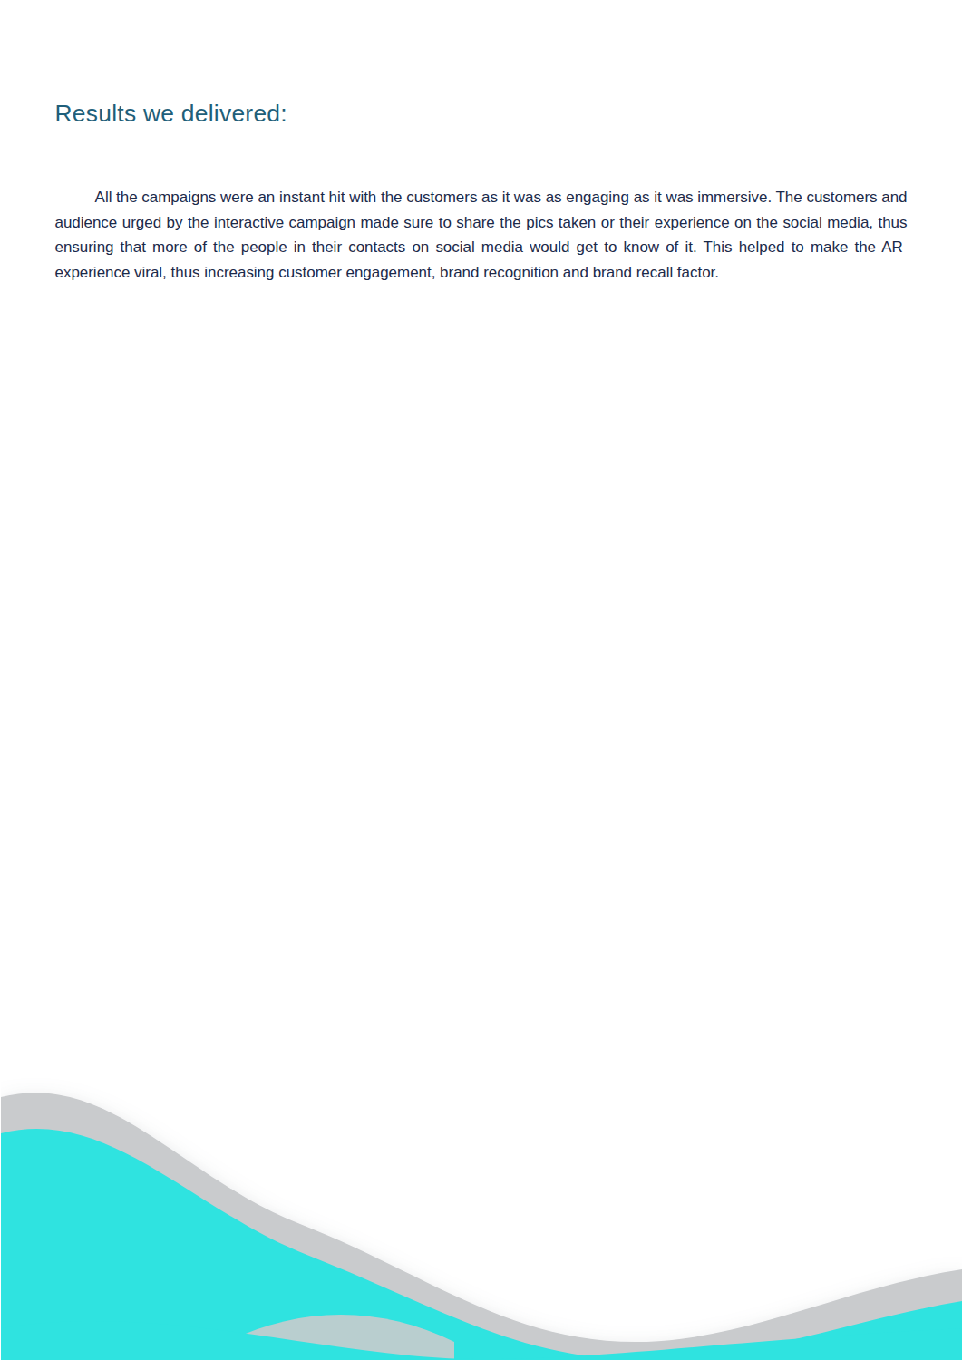Results we delivered:
All the campaigns were an instant hit with the customers as it was as engaging as it was immersive. The customers and audience urged by the interactive campaign made sure to share the pics taken or their experience on the social media, thus ensuring that more of the people in their contacts on social media would get to know of it. This helped to make the AR experience viral, thus increasing customer engagement, brand recognition and brand recall factor.